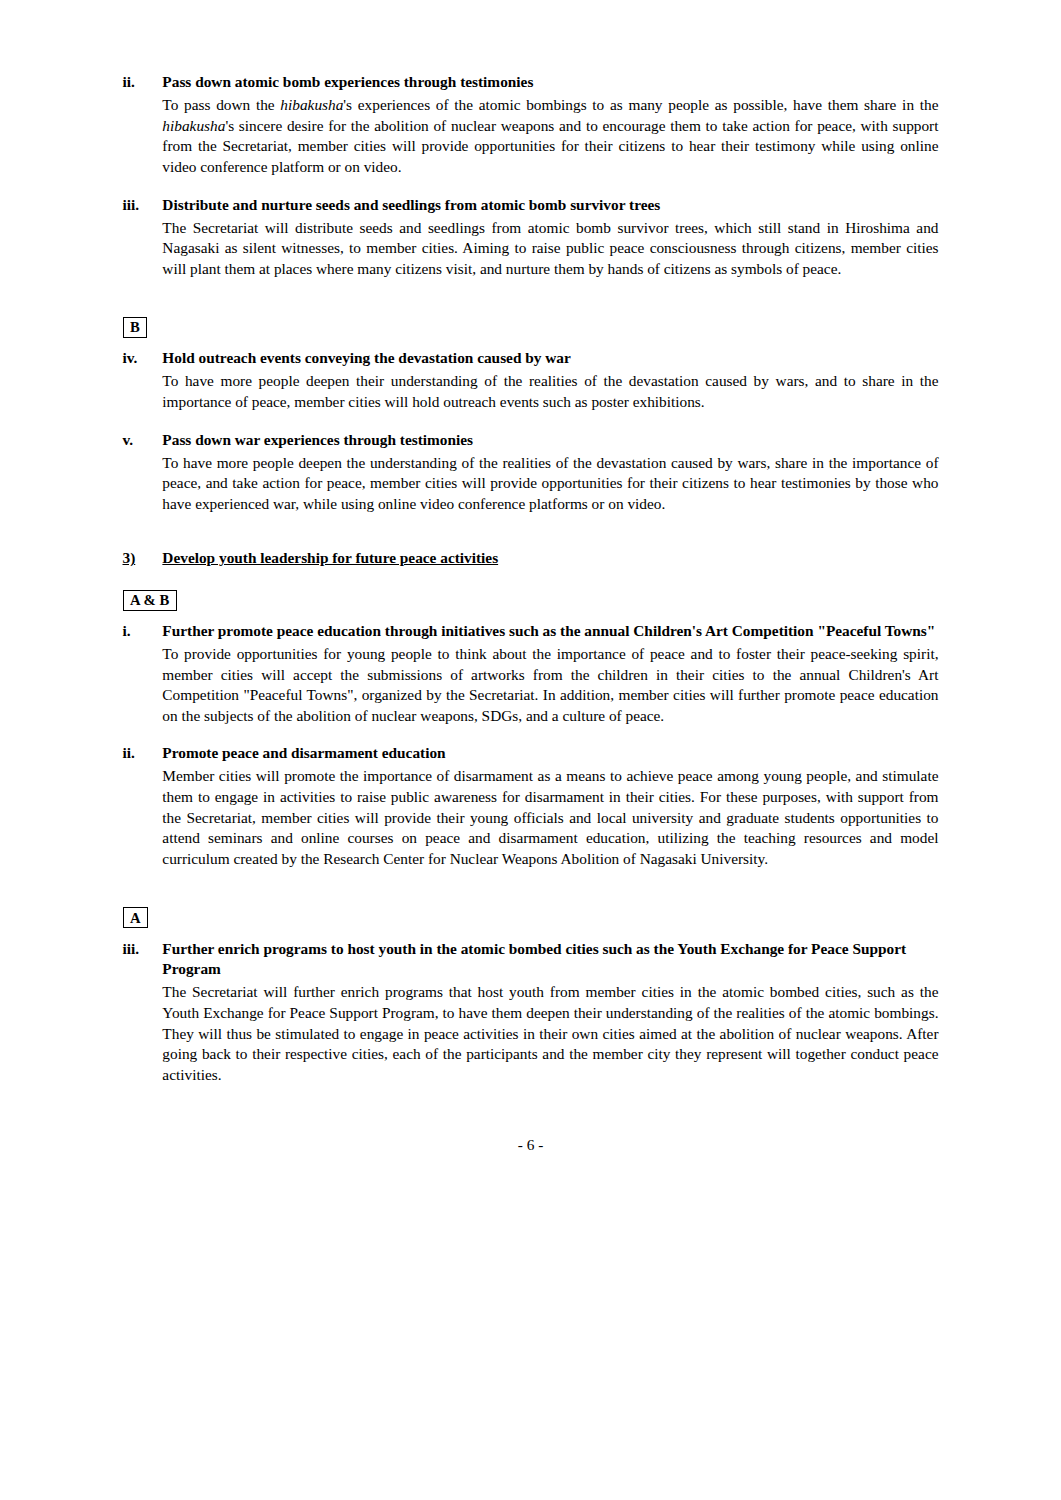ii.
Pass down atomic bomb experiences through testimonies
To pass down the hibakusha's experiences of the atomic bombings to as many people as possible, have them share in the hibakusha's sincere desire for the abolition of nuclear weapons and to encourage them to take action for peace, with support from the Secretariat, member cities will provide opportunities for their citizens to hear their testimony while using online video conference platform or on video.
iii.
Distribute and nurture seeds and seedlings from atomic bomb survivor trees
The Secretariat will distribute seeds and seedlings from atomic bomb survivor trees, which still stand in Hiroshima and Nagasaki as silent witnesses, to member cities. Aiming to raise public peace consciousness through citizens, member cities will plant them at places where many citizens visit, and nurture them by hands of citizens as symbols of peace.
B
iv.
Hold outreach events conveying the devastation caused by war
To have more people deepen their understanding of the realities of the devastation caused by wars, and to share in the importance of peace, member cities will hold outreach events such as poster exhibitions.
v.
Pass down war experiences through testimonies
To have more people deepen the understanding of the realities of the devastation caused by wars, share in the importance of peace, and take action for peace, member cities will provide opportunities for their citizens to hear testimonies by those who have experienced war, while using online video conference platforms or on video.
3)
Develop youth leadership for future peace activities
A & B
i.
Further promote peace education through initiatives such as the annual Children's Art Competition "Peaceful Towns"
To provide opportunities for young people to think about the importance of peace and to foster their peace-seeking spirit, member cities will accept the submissions of artworks from the children in their cities to the annual Children's Art Competition "Peaceful Towns", organized by the Secretariat. In addition, member cities will further promote peace education on the subjects of the abolition of nuclear weapons, SDGs, and a culture of peace.
ii.
Promote peace and disarmament education
Member cities will promote the importance of disarmament as a means to achieve peace among young people, and stimulate them to engage in activities to raise public awareness for disarmament in their cities. For these purposes, with support from the Secretariat, member cities will provide their young officials and local university and graduate students opportunities to attend seminars and online courses on peace and disarmament education, utilizing the teaching resources and model curriculum created by the Research Center for Nuclear Weapons Abolition of Nagasaki University.
A
iii.
Further enrich programs to host youth in the atomic bombed cities such as the Youth Exchange for Peace Support Program
The Secretariat will further enrich programs that host youth from member cities in the atomic bombed cities, such as the Youth Exchange for Peace Support Program, to have them deepen their understanding of the realities of the atomic bombings. They will thus be stimulated to engage in peace activities in their own cities aimed at the abolition of nuclear weapons. After going back to their respective cities, each of the participants and the member city they represent will together conduct peace activities.
- 6 -